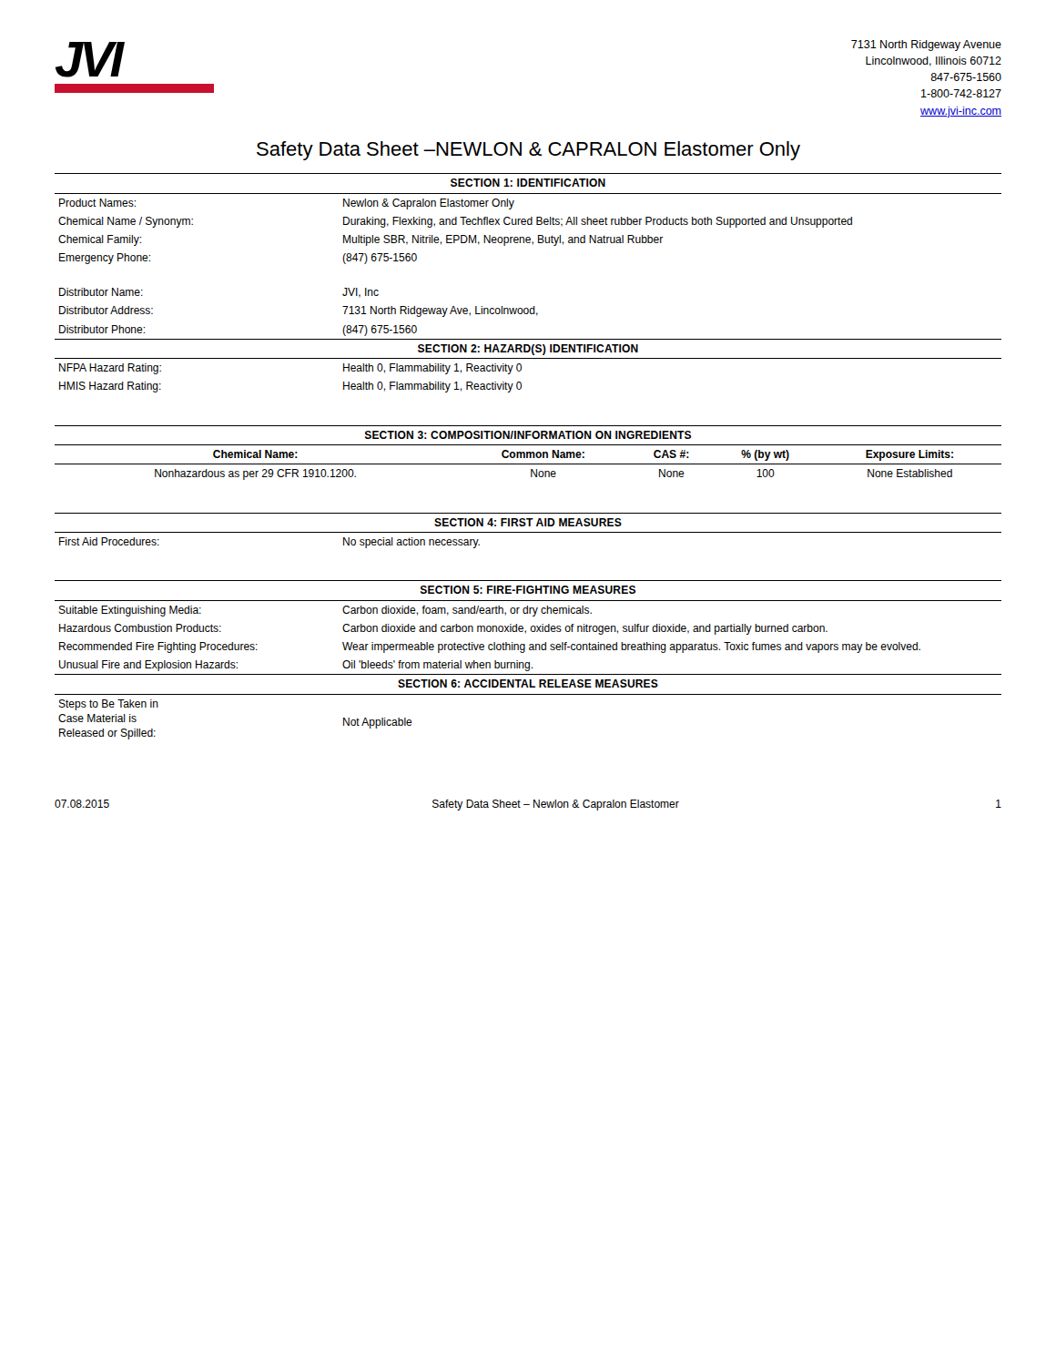JVI
7131 North Ridgeway Avenue
Lincolnwood, Illinois 60712
847-675-1560
1-800-742-8127
www.jvi-inc.com
Safety Data Sheet –NEWLON & CAPRALON Elastomer Only
| SECTION 1: IDENTIFICATION |
| Product Names: | Newlon & Capralon Elastomer Only |
| Chemical Name / Synonym: | Duraking, Flexking, and Techflex Cured Belts; All sheet rubber Products both Supported and Unsupported |
| Chemical Family: | Multiple SBR, Nitrile, EPDM, Neoprene, Butyl, and Natrual Rubber |
| Emergency Phone: | (847) 675-1560 |
| Distributor Name: | JVI, Inc |
| Distributor Address: | 7131 North Ridgeway Ave, Lincolnwood, |
| Distributor Phone: | (847) 675-1560 |
| SECTION 2: HAZARD(S) IDENTIFICATION |
| NFPA Hazard Rating: | Health 0, Flammability 1, Reactivity 0 |
| HMIS Hazard Rating: | Health 0, Flammability 1, Reactivity 0 |
| SECTION 3: COMPOSITION/INFORMATION ON INGREDIENTS |
| Chemical Name: | Common Name: | CAS #: | % (by wt) | Exposure Limits: |
| Nonhazardous as per 29 CFR 1910.1200. | None | None | 100 | None Established |
| SECTION 4: FIRST AID MEASURES |
| First Aid Procedures: | No special action necessary. |
| SECTION 5: FIRE-FIGHTING MEASURES |
| Suitable Extinguishing Media: | Carbon dioxide, foam, sand/earth, or dry chemicals. |
| Hazardous Combustion Products: | Carbon dioxide and carbon monoxide, oxides of nitrogen, sulfur dioxide, and partially burned carbon. |
| Recommended Fire Fighting Procedures: | Wear impermeable protective clothing and self-contained breathing apparatus. Toxic fumes and vapors may be evolved. |
| Unusual Fire and Explosion Hazards: | Oil 'bleeds' from material when burning. |
| SECTION 6: ACCIDENTAL RELEASE MEASURES |
| Steps to Be Taken in Case Material is Released or Spilled: | Not Applicable |
07.08.2015
Safety Data Sheet – Newlon & Capralon Elastomer
1